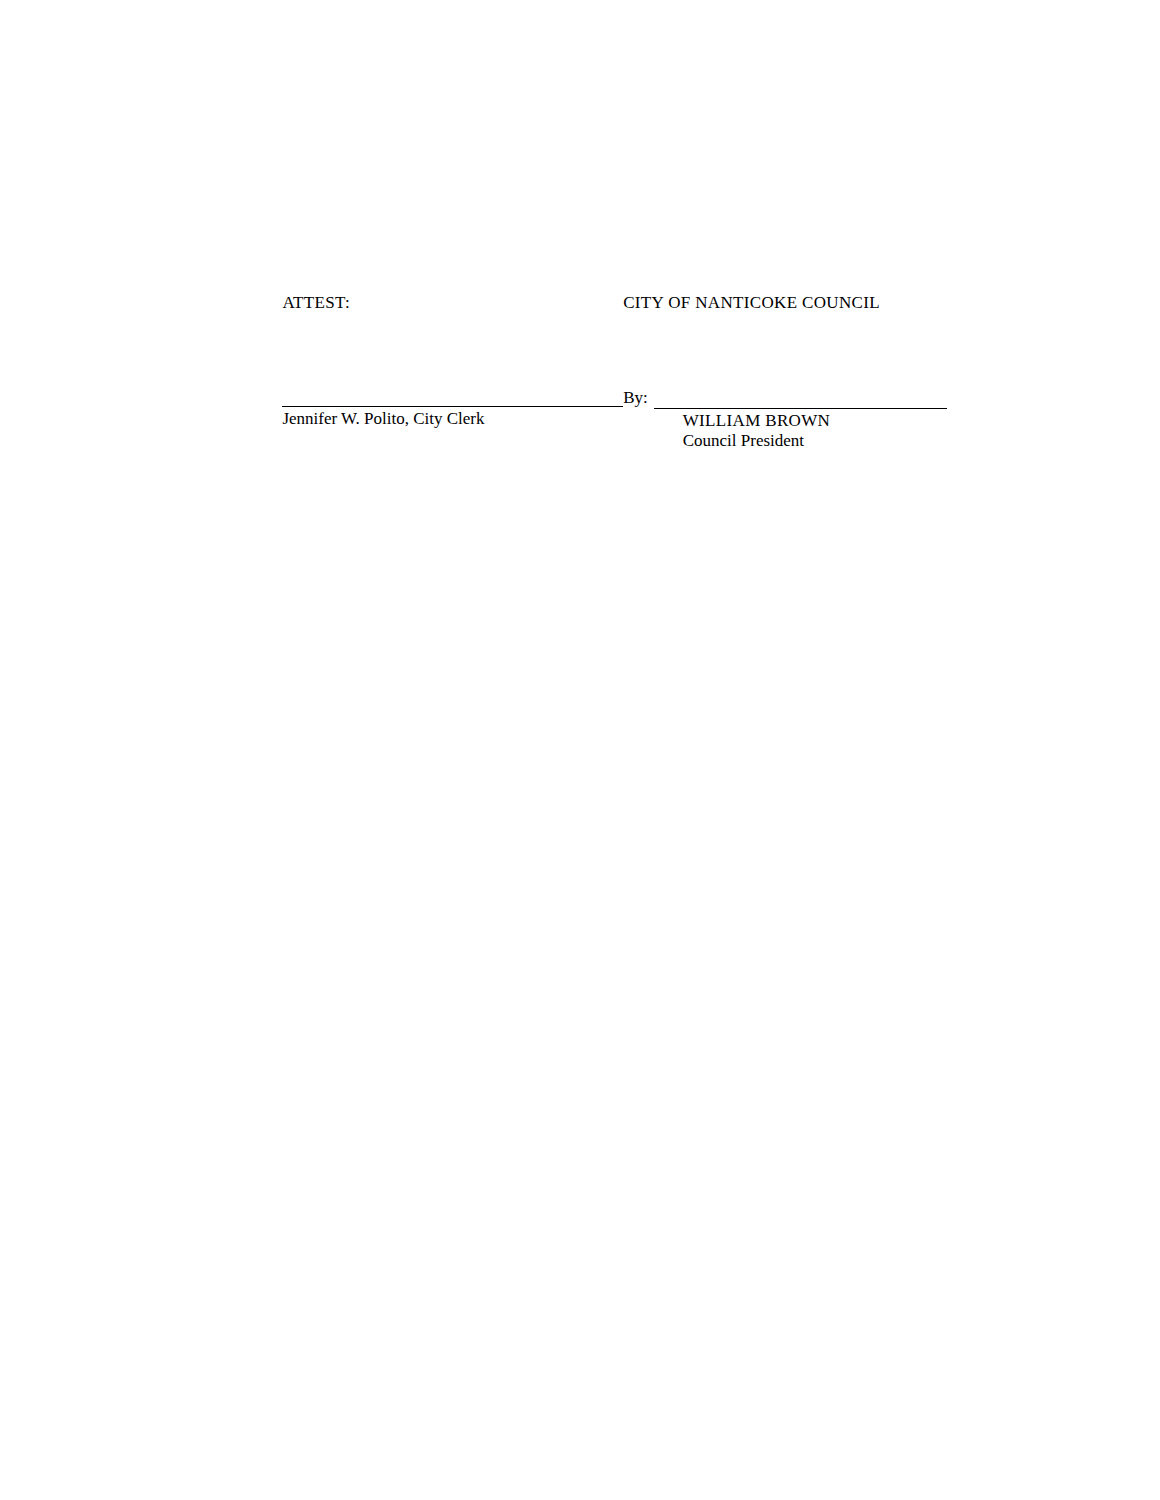| ATTEST: | | CITY OF NANTICOKE COUNCIL |
| Jennifer W. Polito, City Clerk | | By: WILLIAM BROWN Council President |